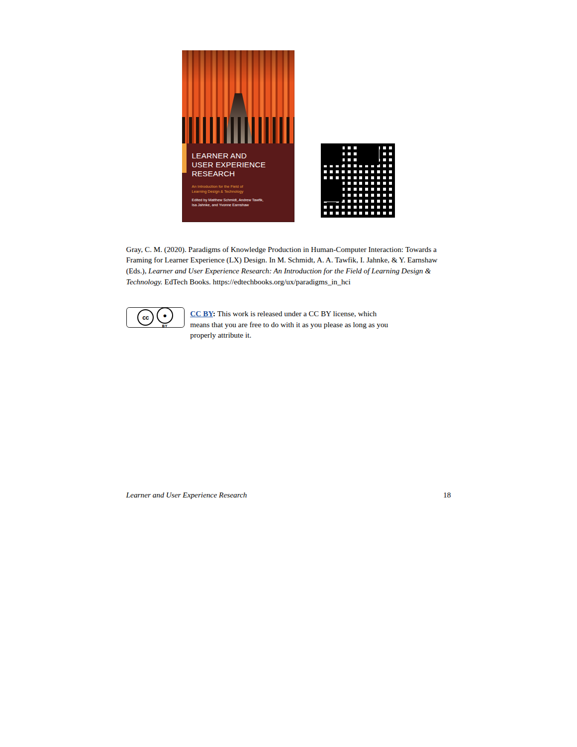Learner and
User Experience
Research
An Introduction for the Field of
Learning Design & Technology
Edited by Matthew Schmidt, Andrew Tawfik,
Isa Jahnke, and Yvonne Earnshaw
Gray, C. M. (2020). Paradigms of Knowledge Production in Human-Computer Interaction: Towards a Framing for Learner Experience (LX) Design. In M. Schmidt, A. A. Tawfik, I. Jahnke, & Y. Earnshaw (Eds.), Learner and User Experience Research: An Introduction for the Field of Learning Design & Technology. EdTech Books. https://edtechbooks.org/ux/paradigms_in_hci
cc
●
BY
CC BY: This work is released under a CC BY license, which means that you are free to do with it as you please as long as you properly attribute it.
Learner and User Experience Research
18